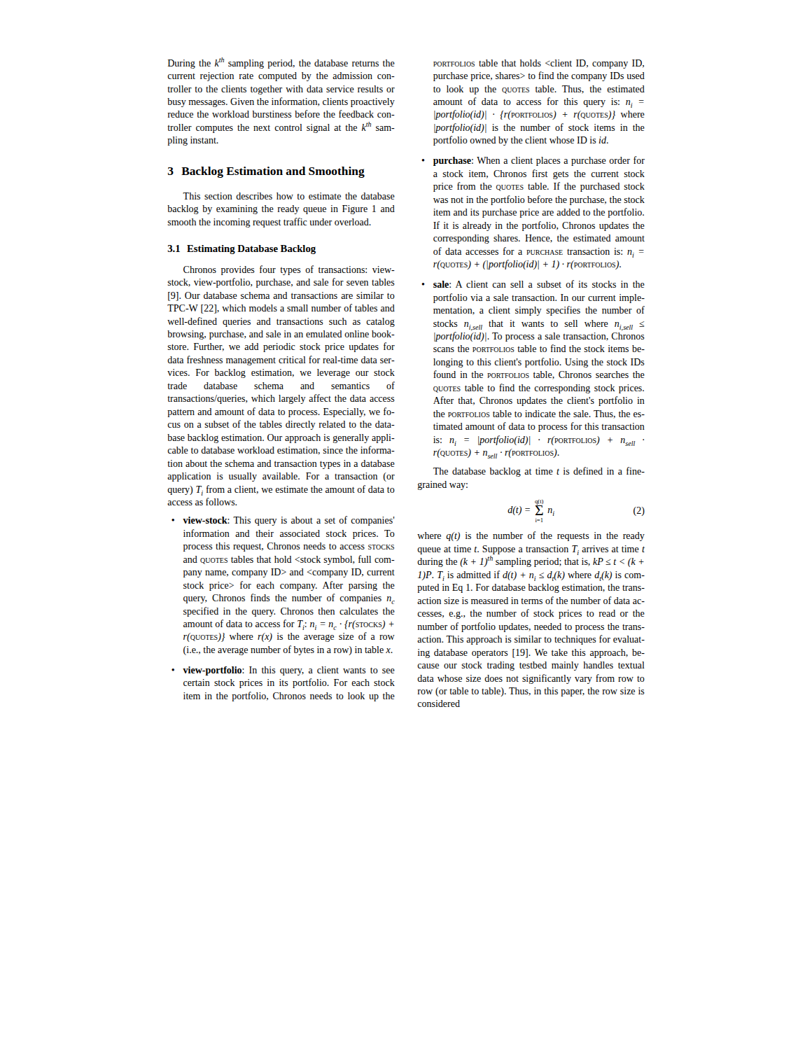During the kth sampling period, the database returns the current rejection rate computed by the admission controller to the clients together with data service results or busy messages. Given the information, clients proactively reduce the workload burstiness before the feedback controller computes the next control signal at the kth sampling instant.
3 Backlog Estimation and Smoothing
This section describes how to estimate the database backlog by examining the ready queue in Figure 1 and smooth the incoming request traffic under overload.
3.1 Estimating Database Backlog
Chronos provides four types of transactions: view-stock, view-portfolio, purchase, and sale for seven tables [9]. Our database schema and transactions are similar to TPC-W [22], which models a small number of tables and well-defined queries and transactions such as catalog browsing, purchase, and sale in an emulated online bookstore. Further, we add periodic stock price updates for data freshness management critical for real-time data services. For backlog estimation, we leverage our stock trade database schema and semantics of transactions/queries, which largely affect the data access pattern and amount of data to process. Especially, we focus on a subset of the tables directly related to the database backlog estimation. Our approach is generally applicable to database workload estimation, since the information about the schema and transaction types in a database application is usually available. For a transaction (or query) Ti from a client, we estimate the amount of data to access as follows.
view-stock: This query is about a set of companies' information and their associated stock prices. To process this request, Chronos needs to access stocks and quotes tables that hold <stock symbol, full company name, company ID> and <company ID, current stock price> for each company. After parsing the query, Chronos finds the number of companies nc specified in the query. Chronos then calculates the amount of data to access for Ti: ni = nc · {r(stocks) + r(quotes)} where r(x) is the average size of a row (i.e., the average number of bytes in a row) in table x.
view-portfolio: In this query, a client wants to see certain stock prices in its portfolio. For each stock item in the portfolio, Chronos needs to look up the portfolios table that holds <client ID, company ID, purchase price, shares> to find the company IDs used to look up the quotes table. Thus, the estimated amount of data to access for this query is: ni = |portfolio(id)| · {r(portfolios) + r(quotes)} where |portfolio(id)| is the number of stock items in the portfolio owned by the client whose ID is id.
purchase: When a client places a purchase order for a stock item, Chronos first gets the current stock price from the quotes table. If the purchased stock was not in the portfolio before the purchase, the stock item and its purchase price are added to the portfolio. If it is already in the portfolio, Chronos updates the corresponding shares. Hence, the estimated amount of data accesses for a purchase transaction is: ni = r(quotes) + (|portfolio(id)| + 1) · r(portfolios).
sale: A client can sell a subset of its stocks in the portfolio via a sale transaction. In our current implementation, a client simply specifies the number of stocks ni,sell that it wants to sell where ni,sell ≤ |portfolio(id)|. To process a sale transaction, Chronos scans the portfolios table to find the stock items belonging to this client's portfolio. Using the stock IDs found in the portfolios table, Chronos searches the quotes table to find the corresponding stock prices. After that, Chronos updates the client's portfolio in the portfolios table to indicate the sale. Thus, the estimated amount of data to process for this transaction is: ni = |portfolio(id)| · r(portfolios) + nsell · r(quotes) + nsell · r(portfolios).
The database backlog at time t is defined in a fine-grained way:
d(t) = q(t) Σi=1 ni (2)
where q(t) is the number of the requests in the ready queue at time t. Suppose a transaction Ti arrives at time t during the (k + 1)th sampling period; that is, kP ≤ t < (k + 1)P. Ti is admitted if d(t) + ni ≤ dt(k) where dt(k) is computed in Eq 1. For database backlog estimation, the transaction size is measured in terms of the number of data accesses, e.g., the number of stock prices to read or the number of portfolio updates, needed to process the transaction. This approach is similar to techniques for evaluating database operators [19]. We take this approach, because our stock trading testbed mainly handles textual data whose size does not significantly vary from row to row (or table to table). Thus, in this paper, the row size is considered